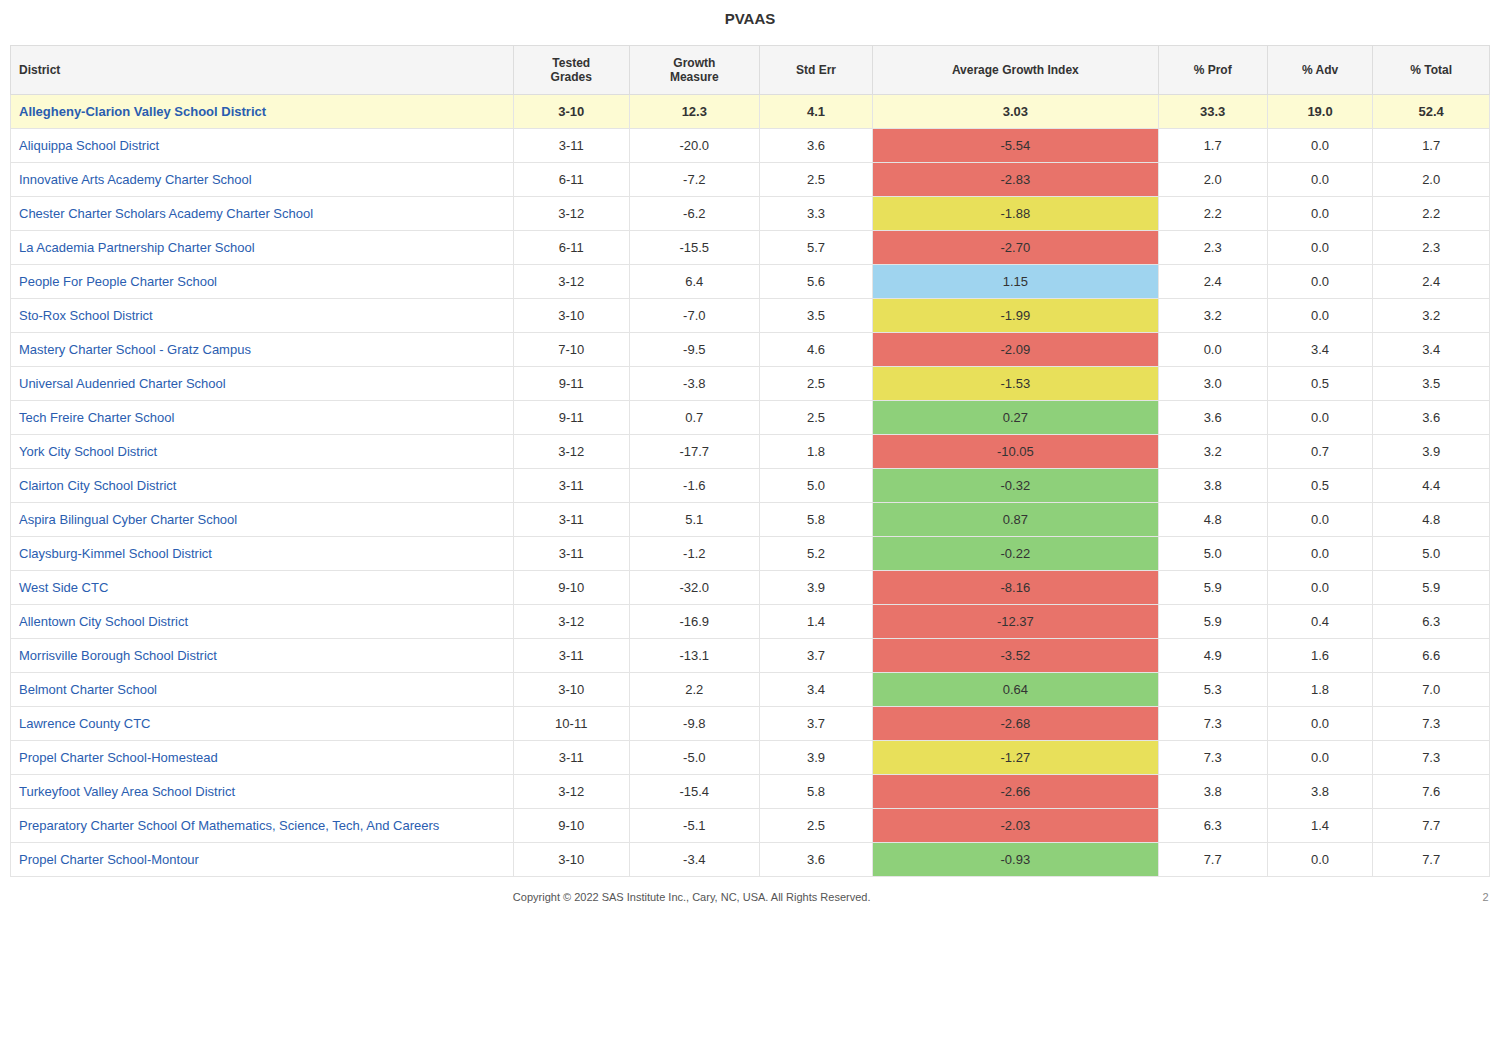PVAAS
| District | Tested Grades | Growth Measure | Std Err | Average Growth Index | % Prof | % Adv | % Total |
| --- | --- | --- | --- | --- | --- | --- | --- |
| Allegheny-Clarion Valley School District | 3-10 | 12.3 | 4.1 | 3.03 | 33.3 | 19.0 | 52.4 |
| Aliquippa School District | 3-11 | -20.0 | 3.6 | -5.54 | 1.7 | 0.0 | 1.7 |
| Innovative Arts Academy Charter School | 6-11 | -7.2 | 2.5 | -2.83 | 2.0 | 0.0 | 2.0 |
| Chester Charter Scholars Academy Charter School | 3-12 | -6.2 | 3.3 | -1.88 | 2.2 | 0.0 | 2.2 |
| La Academia Partnership Charter School | 6-11 | -15.5 | 5.7 | -2.70 | 2.3 | 0.0 | 2.3 |
| People For People Charter School | 3-12 | 6.4 | 5.6 | 1.15 | 2.4 | 0.0 | 2.4 |
| Sto-Rox School District | 3-10 | -7.0 | 3.5 | -1.99 | 3.2 | 0.0 | 3.2 |
| Mastery Charter School - Gratz Campus | 7-10 | -9.5 | 4.6 | -2.09 | 0.0 | 3.4 | 3.4 |
| Universal Audenried Charter School | 9-11 | -3.8 | 2.5 | -1.53 | 3.0 | 0.5 | 3.5 |
| Tech Freire Charter School | 9-11 | 0.7 | 2.5 | 0.27 | 3.6 | 0.0 | 3.6 |
| York City School District | 3-12 | -17.7 | 1.8 | -10.05 | 3.2 | 0.7 | 3.9 |
| Clairton City School District | 3-11 | -1.6 | 5.0 | -0.32 | 3.8 | 0.5 | 4.4 |
| Aspira Bilingual Cyber Charter School | 3-11 | 5.1 | 5.8 | 0.87 | 4.8 | 0.0 | 4.8 |
| Claysburg-Kimmel School District | 3-11 | -1.2 | 5.2 | -0.22 | 5.0 | 0.0 | 5.0 |
| West Side CTC | 9-10 | -32.0 | 3.9 | -8.16 | 5.9 | 0.0 | 5.9 |
| Allentown City School District | 3-12 | -16.9 | 1.4 | -12.37 | 5.9 | 0.4 | 6.3 |
| Morrisville Borough School District | 3-11 | -13.1 | 3.7 | -3.52 | 4.9 | 1.6 | 6.6 |
| Belmont Charter School | 3-10 | 2.2 | 3.4 | 0.64 | 5.3 | 1.8 | 7.0 |
| Lawrence County CTC | 10-11 | -9.8 | 3.7 | -2.68 | 7.3 | 0.0 | 7.3 |
| Propel Charter School-Homestead | 3-11 | -5.0 | 3.9 | -1.27 | 7.3 | 0.0 | 7.3 |
| Turkeyfoot Valley Area School District | 3-12 | -15.4 | 5.8 | -2.66 | 3.8 | 3.8 | 7.6 |
| Preparatory Charter School Of Mathematics, Science, Tech, And Careers | 9-10 | -5.1 | 2.5 | -2.03 | 6.3 | 1.4 | 7.7 |
| Propel Charter School-Montour | 3-10 | -3.4 | 3.6 | -0.93 | 7.7 | 0.0 | 7.7 |
| Copyright © 2022 SAS Institute Inc., Cary, NC, USA. All Rights Reserved. | 2 |